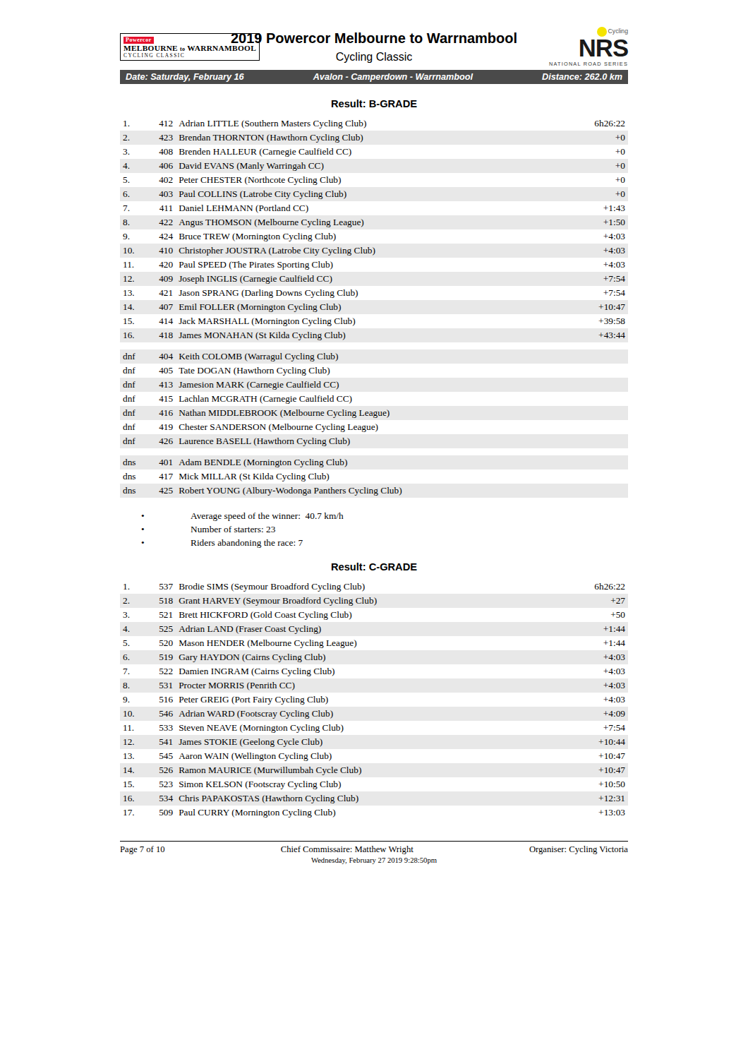Powercor
MELBOURNE to WARRNAMBOOL
CYCLING CLASSIC
2019 Powercor Melbourne to Warrnambool
Cycling Classic
Cycling
NRS
NATIONAL ROAD SERIES
Date: Saturday, February 16
Avalon - Camperdown - Warrnambool
Distance: 262.0 km
Result: B-GRADE
| 1. | 412 | Adrian LITTLE (Southern Masters Cycling Club) | 6h26:22 |
| 2. | 423 | Brendan THORNTON (Hawthorn Cycling Club) | +0 |
| 3. | 408 | Brenden HALLEUR (Carnegie Caulfield CC) | +0 |
| 4. | 406 | David EVANS (Manly Warringah CC) | +0 |
| 5. | 402 | Peter CHESTER (Northcote Cycling Club) | +0 |
| 6. | 403 | Paul COLLINS (Latrobe City Cycling Club) | +0 |
| 7. | 411 | Daniel LEHMANN (Portland CC) | +1:43 |
| 8. | 422 | Angus THOMSON (Melbourne Cycling League) | +1:50 |
| 9. | 424 | Bruce TREW (Mornington Cycling Club) | +4:03 |
| 10. | 410 | Christopher JOUSTRA (Latrobe City Cycling Club) | +4:03 |
| 11. | 420 | Paul SPEED (The Pirates Sporting Club) | +4:03 |
| 12. | 409 | Joseph INGLIS (Carnegie Caulfield CC) | +7:54 |
| 13. | 421 | Jason SPRANG (Darling Downs Cycling Club) | +7:54 |
| 14. | 407 | Emil FOLLER (Mornington Cycling Club) | +10:47 |
| 15. | 414 | Jack MARSHALL (Mornington Cycling Club) | +39:58 |
| 16. | 418 | James MONAHAN (St Kilda Cycling Club) | +43:44 |
| dnf | 404 | Keith COLOMB (Warragul Cycling Club) | |
| dnf | 405 | Tate DOGAN (Hawthorn Cycling Club) | |
| dnf | 413 | Jamesion MARK (Carnegie Caulfield CC) | |
| dnf | 415 | Lachlan MCGRATH (Carnegie Caulfield CC) | |
| dnf | 416 | Nathan MIDDLEBROOK (Melbourne Cycling League) | |
| dnf | 419 | Chester SANDERSON (Melbourne Cycling League) | |
| dnf | 426 | Laurence BASELL (Hawthorn Cycling Club) | |
| dns | 401 | Adam BENDLE (Mornington Cycling Club) | |
| dns | 417 | Mick MILLAR (St Kilda Cycling Club) | |
| dns | 425 | Robert YOUNG (Albury-Wodonga Panthers Cycling Club) | |
Average speed of the winner: 40.7 km/h
Number of starters: 23
Riders abandoning the race: 7
Result: C-GRADE
| 1. | 537 | Brodie SIMS (Seymour Broadford Cycling Club) | 6h26:22 |
| 2. | 518 | Grant HARVEY (Seymour Broadford Cycling Club) | +27 |
| 3. | 521 | Brett HICKFORD (Gold Coast Cycling Club) | +50 |
| 4. | 525 | Adrian LAND (Fraser Coast Cycling) | +1:44 |
| 5. | 520 | Mason HENDER (Melbourne Cycling League) | +1:44 |
| 6. | 519 | Gary HAYDON (Cairns Cycling Club) | +4:03 |
| 7. | 522 | Damien INGRAM (Cairns Cycling Club) | +4:03 |
| 8. | 531 | Procter MORRIS (Penrith CC) | +4:03 |
| 9. | 516 | Peter GREIG (Port Fairy Cycling Club) | +4:03 |
| 10. | 546 | Adrian WARD (Footscray Cycling Club) | +4:09 |
| 11. | 533 | Steven NEAVE (Mornington Cycling Club) | +7:54 |
| 12. | 541 | James STOKIE (Geelong Cycle Club) | +10:44 |
| 13. | 545 | Aaron WAIN (Wellington Cycling Club) | +10:47 |
| 14. | 526 | Ramon MAURICE (Murwillumbah Cycle Club) | +10:47 |
| 15. | 523 | Simon KELSON (Footscray Cycling Club) | +10:50 |
| 16. | 534 | Chris PAPAKOSTAS (Hawthorn Cycling Club) | +12:31 |
| 17. | 509 | Paul CURRY (Mornington Cycling Club) | +13:03 |
Page 7 of 10
Chief Commissaire: Matthew Wright
Organiser: Cycling Victoria
Wednesday, February 27 2019 9:28:50pm